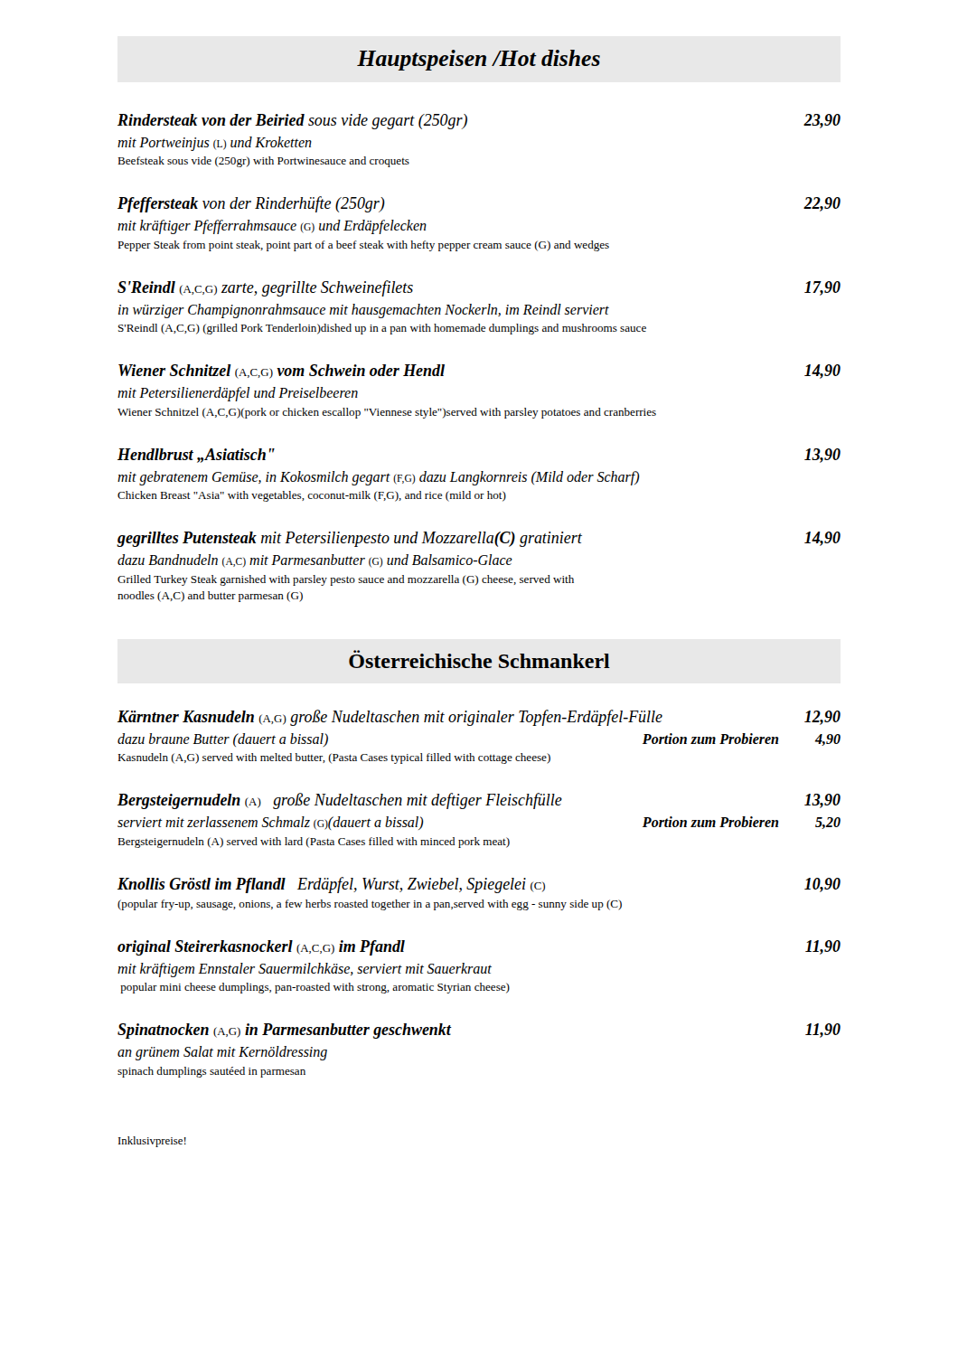Hauptspeisen /Hot dishes
Rindersteak von der Beiried sous vide gegart (250gr) 23,90
mit Portweinjus (L) und Kroketten
Beefsteak sous vide (250gr) with Portwinesauce and croquets
Pfeffersteak von der Rinderhüfte (250gr) 22,90
mit kräftiger Pfefferrahmsauce (G) und Erdäpfelecken
Pepper Steak from point steak, point part of a beef steak with hefty pepper cream sauce (G) and wedges
S'Reindl (A,C,G) zarte, gegrillte Schweinefilets 17,90
in würziger Champignonrahmsauce mit hausgemachten Nockerln, im Reindl serviert
S'Reindl (A,C,G) (grilled Pork Tenderloin)dished up in a pan with homemade dumplings and mushrooms sauce
Wiener Schnitzel (A,C,G) vom Schwein oder Hendl 14,90
mit Petersilienerdäpfel und Preiselbeeren
Wiener Schnitzel (A,C,G)(pork or chicken escallop "Viennese style")served with parsley potatoes and cranberries
Hendlbrust „Asiatisch" 13,90
mit gebratenem Gemüse, in Kokosmilch gegart (F,G) dazu Langkornreis (Mild oder Scharf)
Chicken Breast "Asia" with vegetables, coconut-milk (F,G), and rice (mild or hot)
gegrilltes Putensteak mit Petersilienpesto und Mozzarella(C) gratiniert 14,90
dazu Bandnudeln (A,C) mit Parmesanbutter (G) und Balsamico-Glace
Grilled Turkey Steak garnished with parsley pesto sauce and mozzarella (G) cheese, served with
noodles (A,C) and butter parmesan (G)
Österreichische Schmankerl
Kärntner Kasnudeln (A,G) große Nudeltaschen mit originaler Topfen-Erdäpfel-Fülle 12,90
dazu braune Butter (dauert a bissal) Portion zum Probieren 4,90
Kasnudeln (A,G) served with melted butter, (Pasta Cases typical filled with cottage cheese)
Bergsteigernudeln (A) große Nudeltaschen mit deftiger Fleischfülle 13,90
serviert mit zerlassenem Schmalz (G)(dauert a bissal) Portion zum Probieren 5,20
Bergsteigernudeln (A) served with lard (Pasta Cases filled with minced pork meat)
Knollis Gröstl im Pflandl Erdäpfel, Wurst, Zwiebel, Spiegelei (C) 10,90
(popular fry-up, sausage, onions, a few herbs roasted together in a pan,served with egg - sunny side up (C)
original Steirerkasnockerl (A,C,G) im Pfandl 11,90
mit kräftigem Ennstaler Sauermilchkäse, serviert mit Sauerkraut
popular mini cheese dumplings, pan-roasted with strong, aromatic Styrian cheese)
Spinatnocken (A,G) in Parmesanbutter geschwenkt 11,90
an grünem Salat mit Kernöldressing
spinach dumplings sautéed in parmesan
Inklusivpreise!